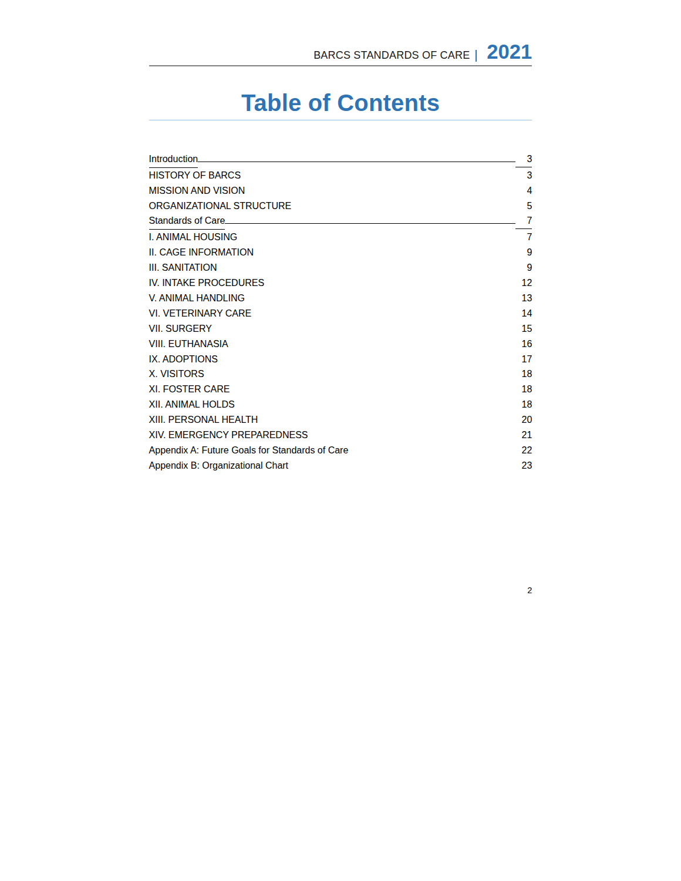BARCS STANDARDS OF CARE
2021
Table of Contents
Introduction 3
HISTORY OF BARCS 3
MISSION AND VISION 4
ORGANIZATIONAL STRUCTURE 5
Standards of Care 7
I. ANIMAL HOUSING 7
II. CAGE INFORMATION 9
III. SANITATION 9
IV. INTAKE PROCEDURES 12
V. ANIMAL HANDLING 13
VI. VETERINARY CARE 14
VII. SURGERY 15
VIII. EUTHANASIA 16
IX. ADOPTIONS 17
X. VISITORS 18
XI. FOSTER CARE 18
XII. ANIMAL HOLDS 18
XIII. PERSONAL HEALTH 20
XIV. EMERGENCY PREPAREDNESS 21
Appendix A: Future Goals for Standards of Care 22
Appendix B: Organizational Chart 23
2